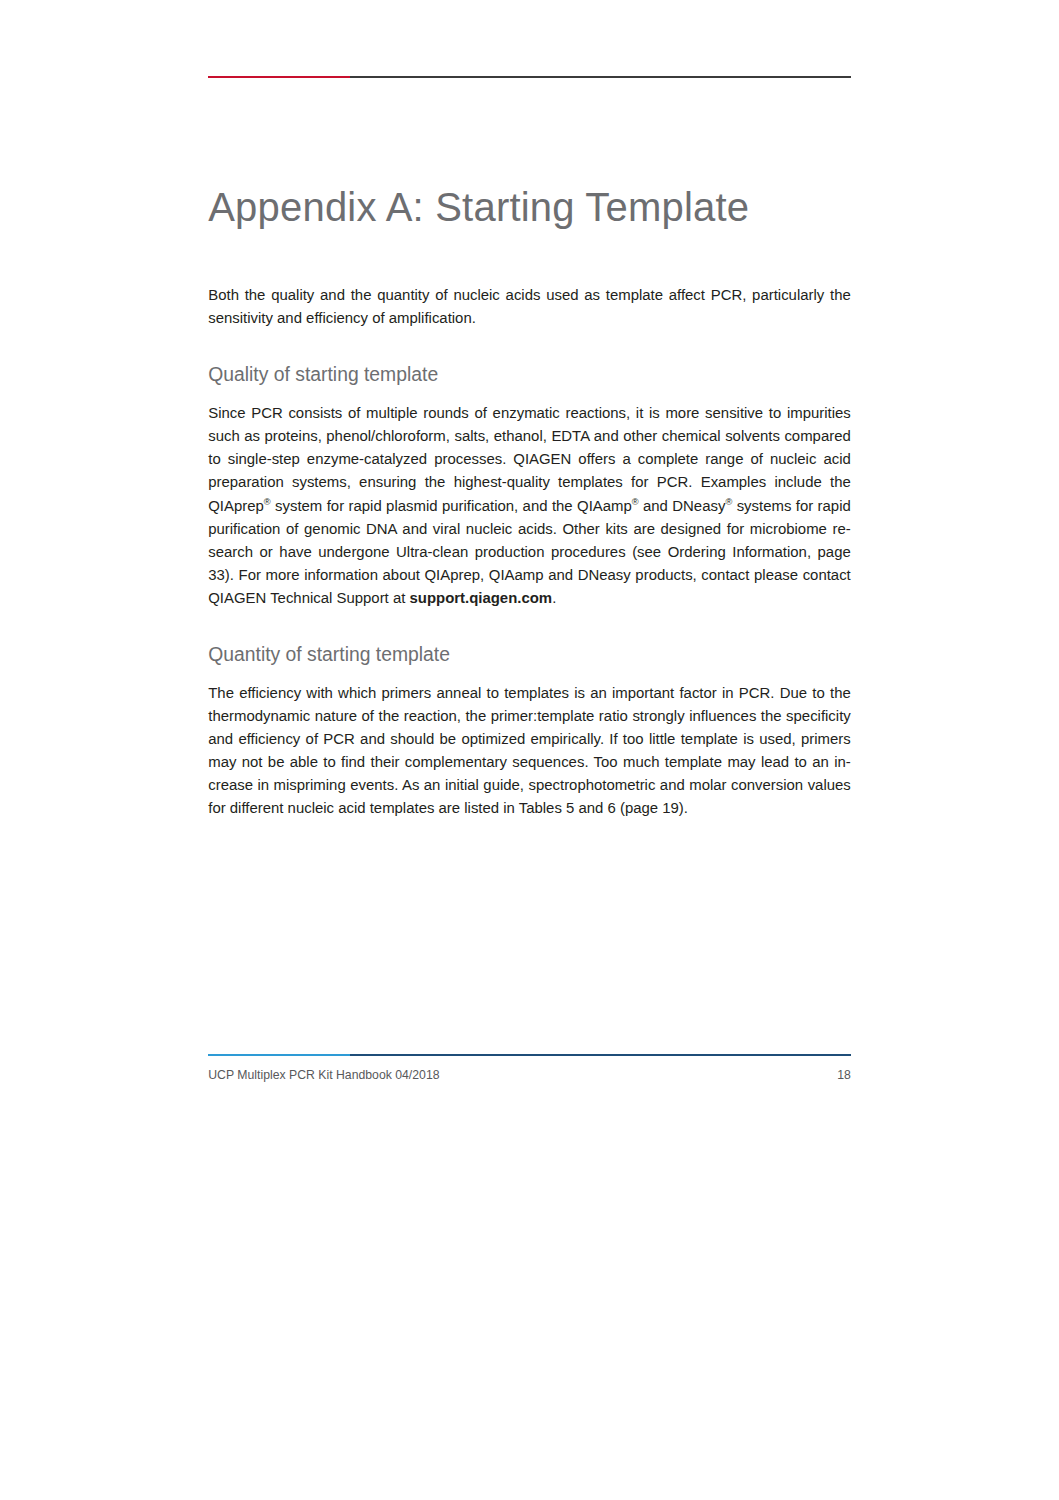Appendix A: Starting Template
Both the quality and the quantity of nucleic acids used as template affect PCR, particularly the sensitivity and efficiency of amplification.
Quality of starting template
Since PCR consists of multiple rounds of enzymatic reactions, it is more sensitive to impurities such as proteins, phenol/chloroform, salts, ethanol, EDTA and other chemical solvents compared to single-step enzyme-catalyzed processes. QIAGEN offers a complete range of nucleic acid preparation systems, ensuring the highest-quality templates for PCR. Examples include the QIAprep® system for rapid plasmid purification, and the QIAamp® and DNeasy® systems for rapid purification of genomic DNA and viral nucleic acids. Other kits are designed for microbiome research or have undergone Ultra-clean production procedures (see Ordering Information, page 33). For more information about QIAprep, QIAamp and DNeasy products, contact please contact QIAGEN Technical Support at support.qiagen.com.
Quantity of starting template
The efficiency with which primers anneal to templates is an important factor in PCR. Due to the thermodynamic nature of the reaction, the primer:template ratio strongly influences the specificity and efficiency of PCR and should be optimized empirically. If too little template is used, primers may not be able to find their complementary sequences. Too much template may lead to an increase in mispriming events. As an initial guide, spectrophotometric and molar conversion values for different nucleic acid templates are listed in Tables 5 and 6 (page 19).
UCP Multiplex PCR Kit Handbook 04/2018 18